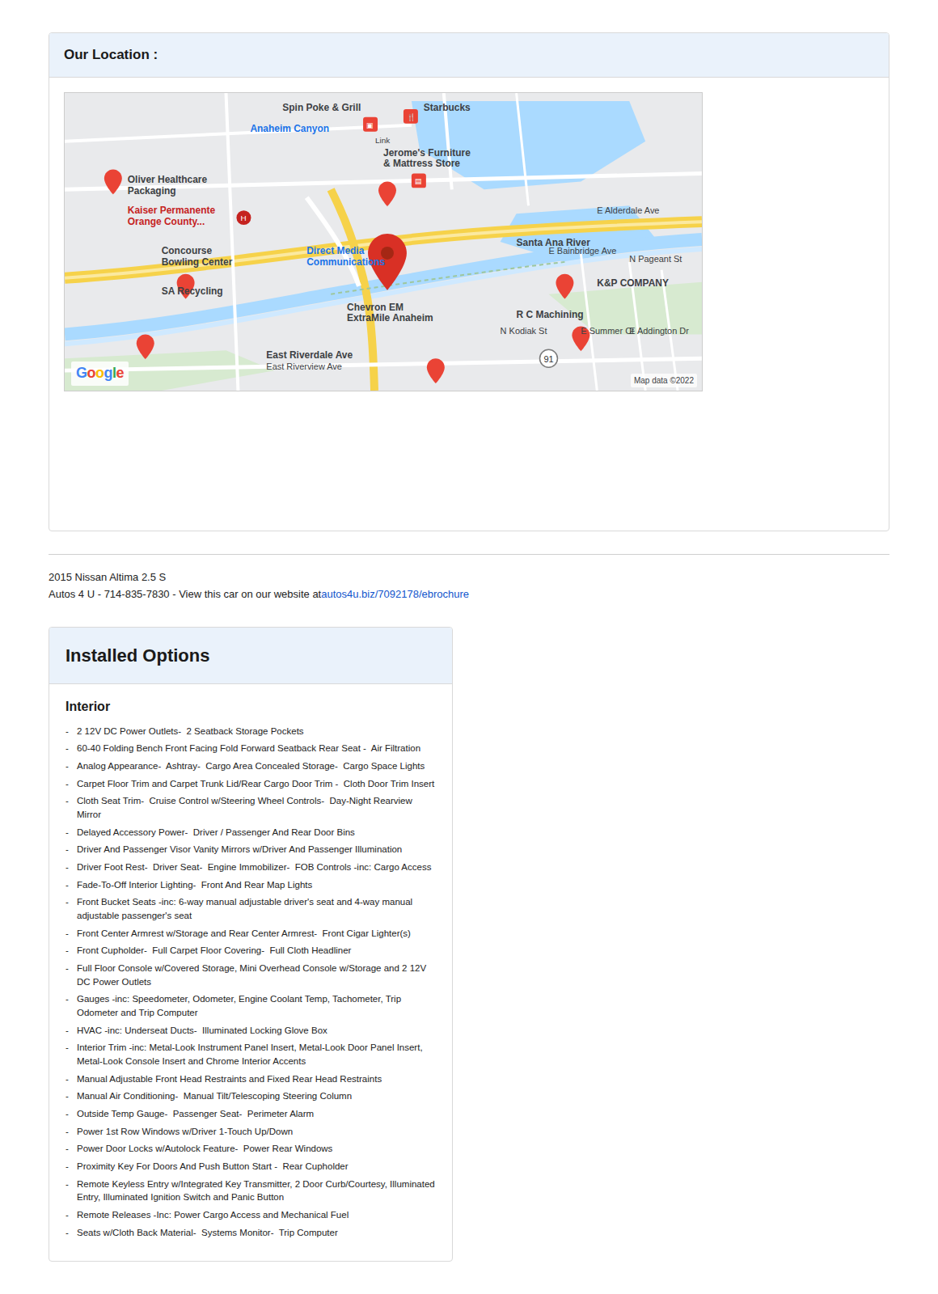Our Location :
91 ▣ 🍴 ▤ Oliver Healthcare Packaging Anaheim Canyon Spin Poke & Grill Starbucks Link Jerome's Furniture & Mattress Store Kaiser Permanente Orange County... H Concourse Bowling Center Direct Media Communications Santa Ana River K&P COMPANY E Alderdale Ave E Bainbridge Ave N Pageant St E Addington Dr E Summer Ct N Kodiak St R C Machining SA Recycling Chevron EM ExtraMile Anaheim East Riverdale Ave East Riverview Ave
Google
Map data ©2022
2015 Nissan Altima 2.5 S
Autos 4 U - 714-835-7830 - View this car on our website atautos4u.biz/7092178/ebrochure
Installed Options
Interior
2 12V DC Power Outlets- 2 Seatback Storage Pockets
60-40 Folding Bench Front Facing Fold Forward Seatback Rear Seat - Air Filtration
Analog Appearance- Ashtray- Cargo Area Concealed Storage- Cargo Space Lights
Carpet Floor Trim and Carpet Trunk Lid/Rear Cargo Door Trim - Cloth Door Trim Insert
Cloth Seat Trim- Cruise Control w/Steering Wheel Controls- Day-Night Rearview Mirror
Delayed Accessory Power- Driver / Passenger And Rear Door Bins
Driver And Passenger Visor Vanity Mirrors w/Driver And Passenger Illumination
Driver Foot Rest- Driver Seat- Engine Immobilizer- FOB Controls -inc: Cargo Access
Fade-To-Off Interior Lighting- Front And Rear Map Lights
Front Bucket Seats -inc: 6-way manual adjustable driver's seat and 4-way manual adjustable passenger's seat
Front Center Armrest w/Storage and Rear Center Armrest- Front Cigar Lighter(s)
Front Cupholder- Full Carpet Floor Covering- Full Cloth Headliner
Full Floor Console w/Covered Storage, Mini Overhead Console w/Storage and 2 12V DC Power Outlets
Gauges -inc: Speedometer, Odometer, Engine Coolant Temp, Tachometer, Trip Odometer and Trip Computer
HVAC -inc: Underseat Ducts- Illuminated Locking Glove Box
Interior Trim -inc: Metal-Look Instrument Panel Insert, Metal-Look Door Panel Insert, Metal-Look Console Insert and Chrome Interior Accents
Manual Adjustable Front Head Restraints and Fixed Rear Head Restraints
Manual Air Conditioning- Manual Tilt/Telescoping Steering Column
Outside Temp Gauge- Passenger Seat- Perimeter Alarm
Power 1st Row Windows w/Driver 1-Touch Up/Down
Power Door Locks w/Autolock Feature- Power Rear Windows
Proximity Key For Doors And Push Button Start - Rear Cupholder
Remote Keyless Entry w/Integrated Key Transmitter, 2 Door Curb/Courtesy, Illuminated Entry, Illuminated Ignition Switch and Panic Button
Remote Releases -Inc: Power Cargo Access and Mechanical Fuel
Seats w/Cloth Back Material- Systems Monitor- Trip Computer